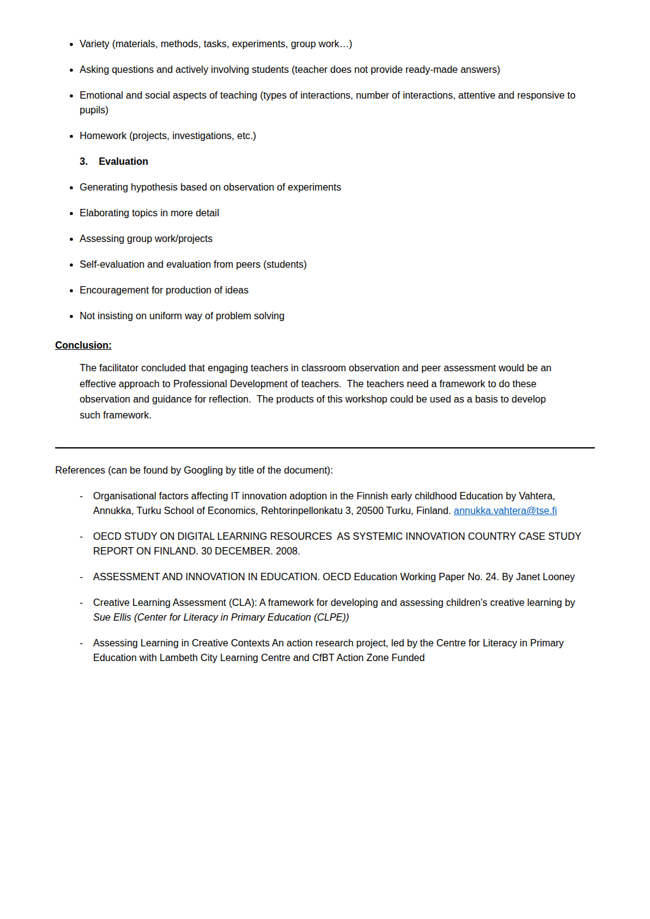Variety (materials, methods, tasks, experiments, group work…)
Asking questions and actively involving students (teacher does not provide ready-made answers)
Emotional and social aspects of teaching (types of interactions, number of interactions, attentive and responsive to pupils)
Homework (projects, investigations, etc.)
3. Evaluation
Generating hypothesis based on observation of experiments
Elaborating topics in more detail
Assessing group work/projects
Self-evaluation and evaluation from peers (students)
Encouragement for production of ideas
Not insisting on uniform way of problem solving
Conclusion:
The facilitator concluded that engaging teachers in classroom observation and peer assessment would be an effective approach to Professional Development of teachers. The teachers need a framework to do these observation and guidance for reflection. The products of this workshop could be used as a basis to develop such framework.
References (can be found by Googling by title of the document):
Organisational factors affecting IT innovation adoption in the Finnish early childhood Education by Vahtera, Annukka, Turku School of Economics, Rehtorinpellonkatu 3, 20500 Turku, Finland. annukka.vahtera@tse.fi
OECD STUDY ON DIGITAL LEARNING RESOURCES AS SYSTEMIC INNOVATION COUNTRY CASE STUDY REPORT ON FINLAND. 30 DECEMBER. 2008.
ASSESSMENT AND INNOVATION IN EDUCATION. OECD Education Working Paper No. 24. By Janet Looney
Creative Learning Assessment (CLA): A framework for developing and assessing children’s creative learning by Sue Ellis (Center for Literacy in Primary Education (CLPE))
Assessing Learning in Creative Contexts An action research project, led by the Centre for Literacy in Primary Education with Lambeth City Learning Centre and CfBT Action Zone Funded